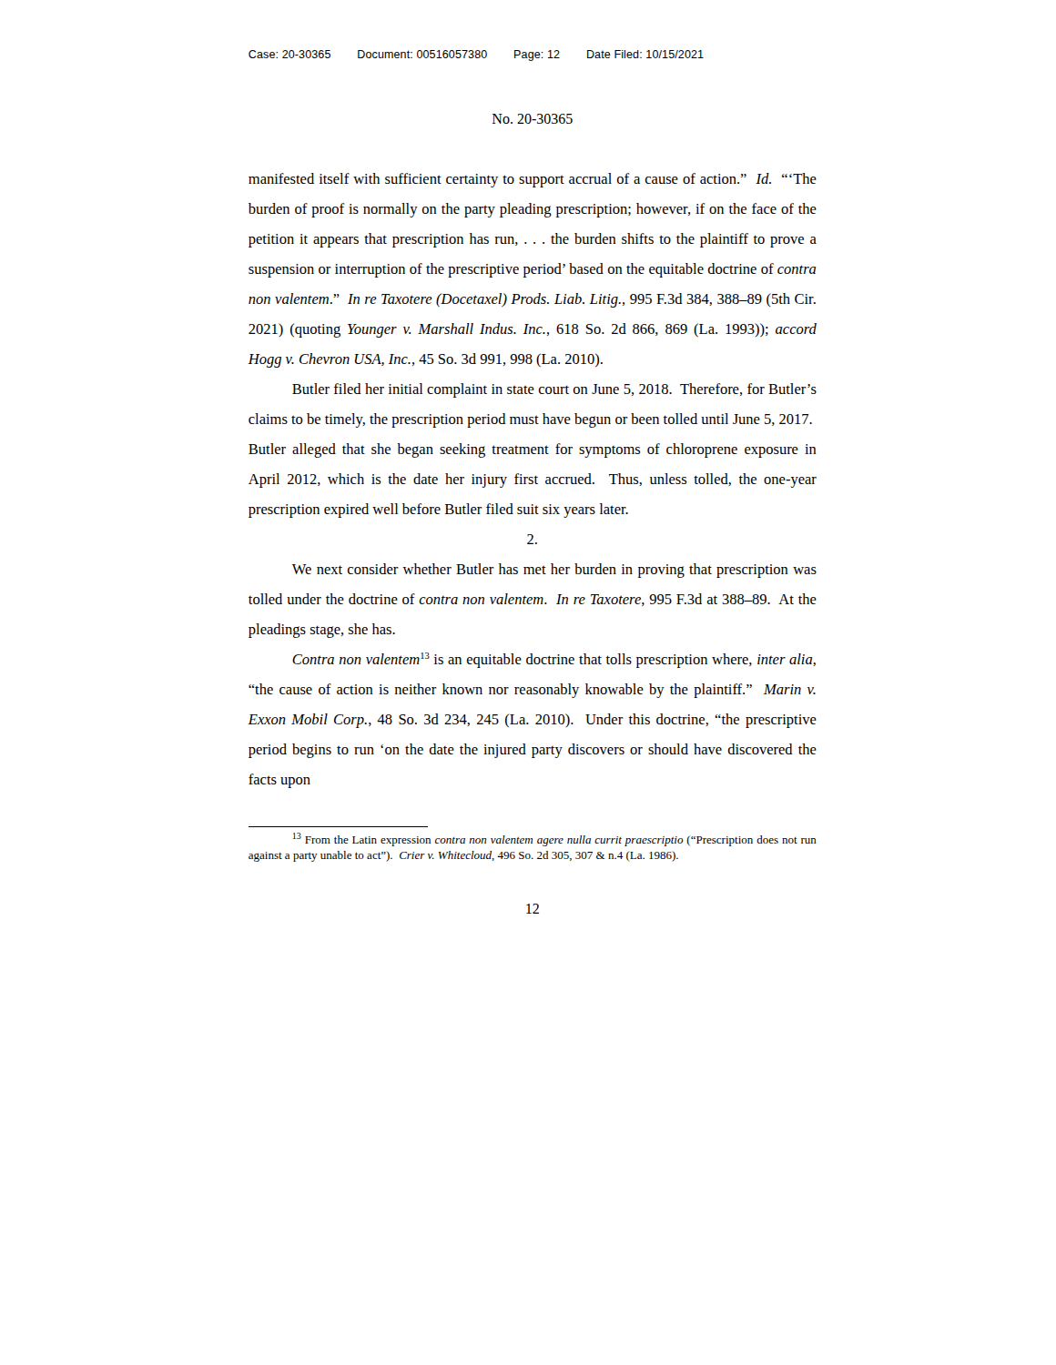Case: 20-30365 Document: 00516057380 Page: 12 Date Filed: 10/15/2021
No. 20-30365
manifested itself with sufficient certainty to support accrual of a cause of action.” Id. “‘The burden of proof is normally on the party pleading prescription; however, if on the face of the petition it appears that prescription has run, . . . the burden shifts to the plaintiff to prove a suspension or interruption of the prescriptive period’ based on the equitable doctrine of contra non valentem.” In re Taxotere (Docetaxel) Prods. Liab. Litig., 995 F.3d 384, 388–89 (5th Cir. 2021) (quoting Younger v. Marshall Indus. Inc., 618 So. 2d 866, 869 (La. 1993)); accord Hogg v. Chevron USA, Inc., 45 So. 3d 991, 998 (La. 2010).
Butler filed her initial complaint in state court on June 5, 2018. Therefore, for Butler’s claims to be timely, the prescription period must have begun or been tolled until June 5, 2017. Butler alleged that she began seeking treatment for symptoms of chloroprene exposure in April 2012, which is the date her injury first accrued. Thus, unless tolled, the one-year prescription expired well before Butler filed suit six years later.
2.
We next consider whether Butler has met her burden in proving that prescription was tolled under the doctrine of contra non valentem. In re Taxotere, 995 F.3d at 388–89. At the pleadings stage, she has.
Contra non valentem13 is an equitable doctrine that tolls prescription where, inter alia, “the cause of action is neither known nor reasonably knowable by the plaintiff.” Marin v. Exxon Mobil Corp., 48 So. 3d 234, 245 (La. 2010). Under this doctrine, “the prescriptive period begins to run ‘on the date the injured party discovers or should have discovered the facts upon
13 From the Latin expression contra non valentem agere nulla currit praescriptio (“Prescription does not run against a party unable to act”). Crier v. Whitecloud, 496 So. 2d 305, 307 & n.4 (La. 1986).
12